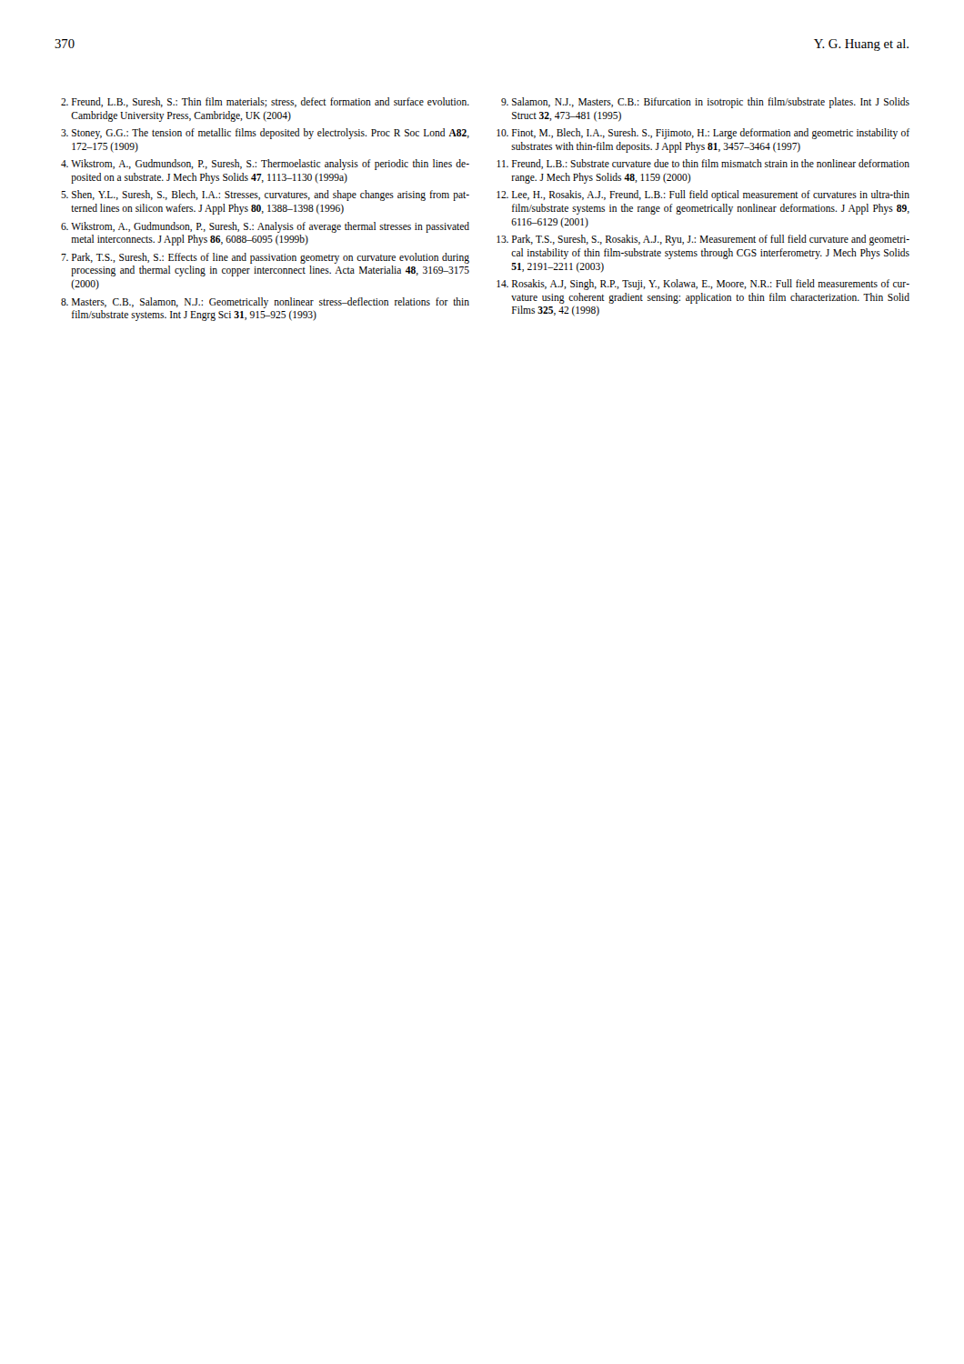370 Y. G. Huang et al.
Freund, L.B., Suresh, S.: Thin film materials; stress, defect formation and surface evolution. Cambridge University Press, Cambridge, UK (2004)
Stoney, G.G.: The tension of metallic films deposited by electrolysis. Proc R Soc Lond A82, 172–175 (1909)
Wikstrom, A., Gudmundson, P., Suresh, S.: Thermoelastic analysis of periodic thin lines deposited on a substrate. J Mech Phys Solids 47, 1113–1130 (1999a)
Shen, Y.L., Suresh, S., Blech, I.A.: Stresses, curvatures, and shape changes arising from patterned lines on silicon wafers. J Appl Phys 80, 1388–1398 (1996)
Wikstrom, A., Gudmundson, P., Suresh, S.: Analysis of average thermal stresses in passivated metal interconnects. J Appl Phys 86, 6088–6095 (1999b)
Park, T.S., Suresh, S.: Effects of line and passivation geometry on curvature evolution during processing and thermal cycling in copper interconnect lines. Acta Materialia 48, 3169–3175 (2000)
Masters, C.B., Salamon, N.J.: Geometrically nonlinear stress–deflection relations for thin film/substrate systems. Int J Engrg Sci 31, 915–925 (1993)
Salamon, N.J., Masters, C.B.: Bifurcation in isotropic thin film/substrate plates. Int J Solids Struct 32, 473–481 (1995)
Finot, M., Blech, I.A., Suresh. S., Fijimoto, H.: Large deformation and geometric instability of substrates with thin-film deposits. J Appl Phys 81, 3457–3464 (1997)
Freund, L.B.: Substrate curvature due to thin film mismatch strain in the nonlinear deformation range. J Mech Phys Solids 48, 1159 (2000)
Lee, H., Rosakis, A.J., Freund, L.B.: Full field optical measurement of curvatures in ultra-thin film/substrate systems in the range of geometrically nonlinear deformations. J Appl Phys 89, 6116–6129 (2001)
Park, T.S., Suresh, S., Rosakis, A.J., Ryu, J.: Measurement of full field curvature and geometrical instability of thin film-substrate systems through CGS interferometry. J Mech Phys Solids 51, 2191–2211 (2003)
Rosakis, A.J, Singh, R.P., Tsuji, Y., Kolawa, E., Moore, N.R.: Full field measurements of curvature using coherent gradient sensing: application to thin film characterization. Thin Solid Films 325, 42 (1998)